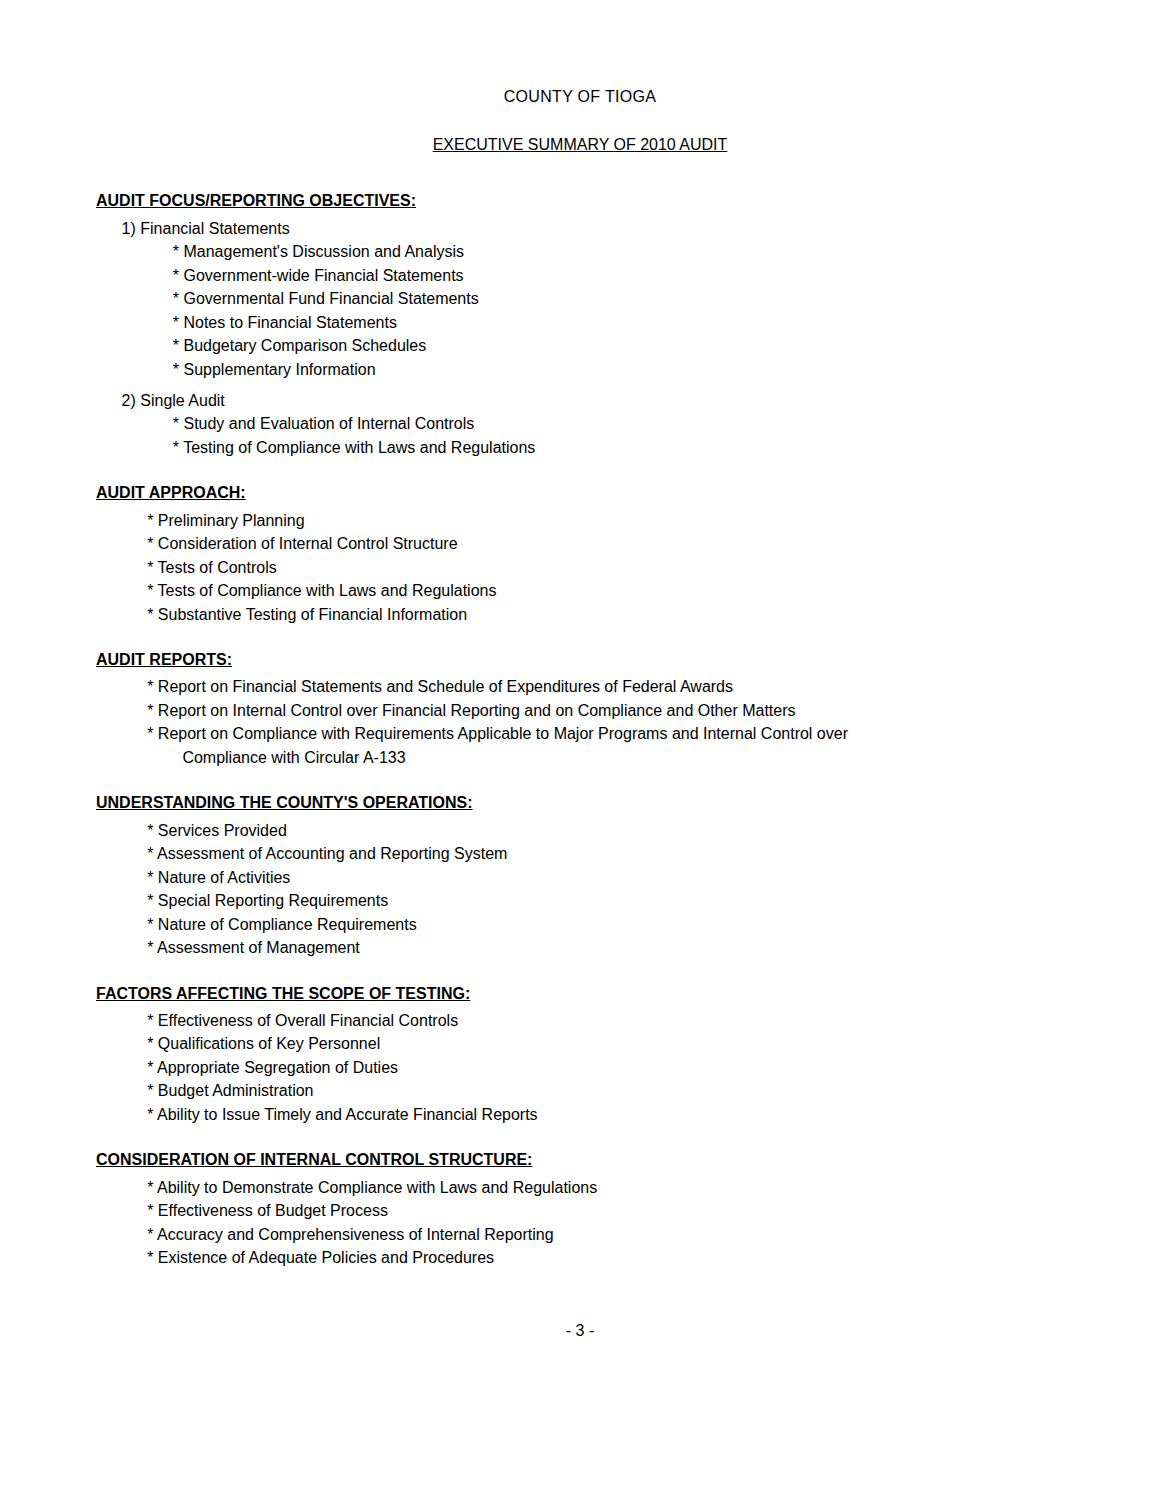COUNTY OF TIOGA
EXECUTIVE SUMMARY OF 2010 AUDIT
AUDIT FOCUS/REPORTING OBJECTIVES:
1) Financial Statements
Management's Discussion and Analysis
Government-wide Financial Statements
Governmental Fund Financial Statements
Notes to Financial Statements
Budgetary Comparison Schedules
Supplementary Information
2) Single Audit
Study and Evaluation of Internal Controls
Testing of Compliance with Laws and Regulations
AUDIT APPROACH:
Preliminary Planning
Consideration of Internal Control Structure
Tests of Controls
Tests of Compliance with Laws and Regulations
Substantive Testing of Financial Information
AUDIT REPORTS:
Report on Financial Statements and Schedule of Expenditures of Federal Awards
Report on Internal Control over Financial Reporting and on Compliance and Other Matters
Report on Compliance with Requirements Applicable to Major Programs and Internal Control over
Compliance with Circular A-133
UNDERSTANDING THE COUNTY'S OPERATIONS:
Services Provided
Assessment of Accounting and Reporting System
Nature of Activities
Special Reporting Requirements
Nature of Compliance Requirements
Assessment of Management
FACTORS AFFECTING THE SCOPE OF TESTING:
Effectiveness of Overall Financial Controls
Qualifications of Key Personnel
Appropriate Segregation of Duties
Budget Administration
Ability to Issue Timely and Accurate Financial Reports
CONSIDERATION OF INTERNAL CONTROL STRUCTURE:
Ability to Demonstrate Compliance with Laws and Regulations
Effectiveness of Budget Process
Accuracy and Comprehensiveness of Internal Reporting
Existence of Adequate Policies and Procedures
- 3 -